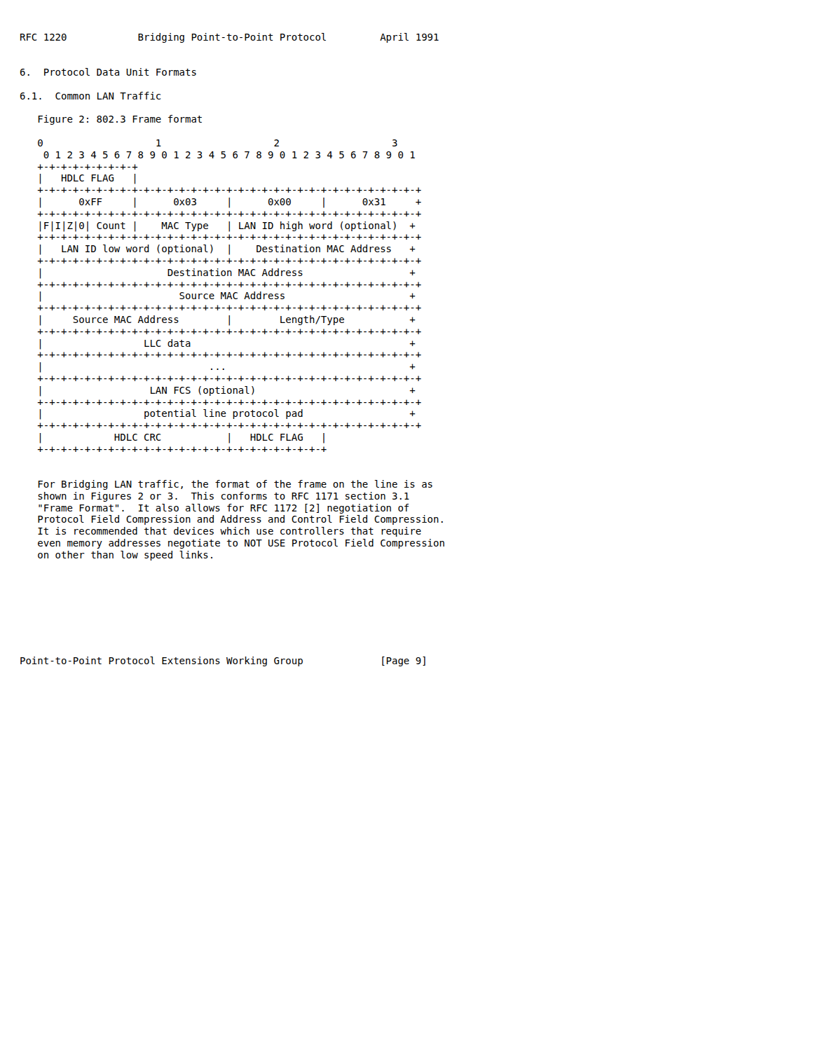RFC 1220 Bridging Point-to-Point Protocol April 1991 6. Protocol Data Unit Formats 6.1. Common LAN Traffic Figure 2: 802.3 Frame format 0 1 2 3 0 1 2 3 4 5 6 7 8 9 0 1 2 3 4 5 6 7 8 9 0 1 2 3 4 5 6 7 8 9 0 1 +-+-+-+-+-+-+-+-+ | HDLC FLAG | +-+-+-+-+-+-+-+-+-+-+-+-+-+-+-+-+-+-+-+-+-+-+-+-+-+-+-+-+-+-+-+-+ | 0xFF | 0x03 | 0x00 | 0x31 + +-+-+-+-+-+-+-+-+-+-+-+-+-+-+-+-+-+-+-+-+-+-+-+-+-+-+-+-+-+-+-+-+ |F|I|Z|0| Count | MAC Type | LAN ID high word (optional) + +-+-+-+-+-+-+-+-+-+-+-+-+-+-+-+-+-+-+-+-+-+-+-+-+-+-+-+-+-+-+-+-+ | LAN ID low word (optional) | Destination MAC Address + +-+-+-+-+-+-+-+-+-+-+-+-+-+-+-+-+-+-+-+-+-+-+-+-+-+-+-+-+-+-+-+-+ | Destination MAC Address + +-+-+-+-+-+-+-+-+-+-+-+-+-+-+-+-+-+-+-+-+-+-+-+-+-+-+-+-+-+-+-+-+ | Source MAC Address + +-+-+-+-+-+-+-+-+-+-+-+-+-+-+-+-+-+-+-+-+-+-+-+-+-+-+-+-+-+-+-+-+ | Source MAC Address | Length/Type + +-+-+-+-+-+-+-+-+-+-+-+-+-+-+-+-+-+-+-+-+-+-+-+-+-+-+-+-+-+-+-+-+ | LLC data + +-+-+-+-+-+-+-+-+-+-+-+-+-+-+-+-+-+-+-+-+-+-+-+-+-+-+-+-+-+-+-+-+ | ... + +-+-+-+-+-+-+-+-+-+-+-+-+-+-+-+-+-+-+-+-+-+-+-+-+-+-+-+-+-+-+-+-+ | LAN FCS (optional) + +-+-+-+-+-+-+-+-+-+-+-+-+-+-+-+-+-+-+-+-+-+-+-+-+-+-+-+-+-+-+-+-+ | potential line protocol pad + +-+-+-+-+-+-+-+-+-+-+-+-+-+-+-+-+-+-+-+-+-+-+-+-+-+-+-+-+-+-+-+-+ | HDLC CRC | HDLC FLAG | +-+-+-+-+-+-+-+-+-+-+-+-+-+-+-+-+-+-+-+-+-+-+-+-+ For Bridging LAN traffic, the format of the frame on the line is as shown in Figures 2 or 3. This conforms to RFC 1171 section 3.1 "Frame Format". It also allows for RFC 1172 [2] negotiation of Protocol Field Compression and Address and Control Field Compression. It is recommended that devices which use controllers that require even memory addresses negotiate to NOT USE Protocol Field Compression on other than low speed links. Point-to-Point Protocol Extensions Working Group [Page 9]